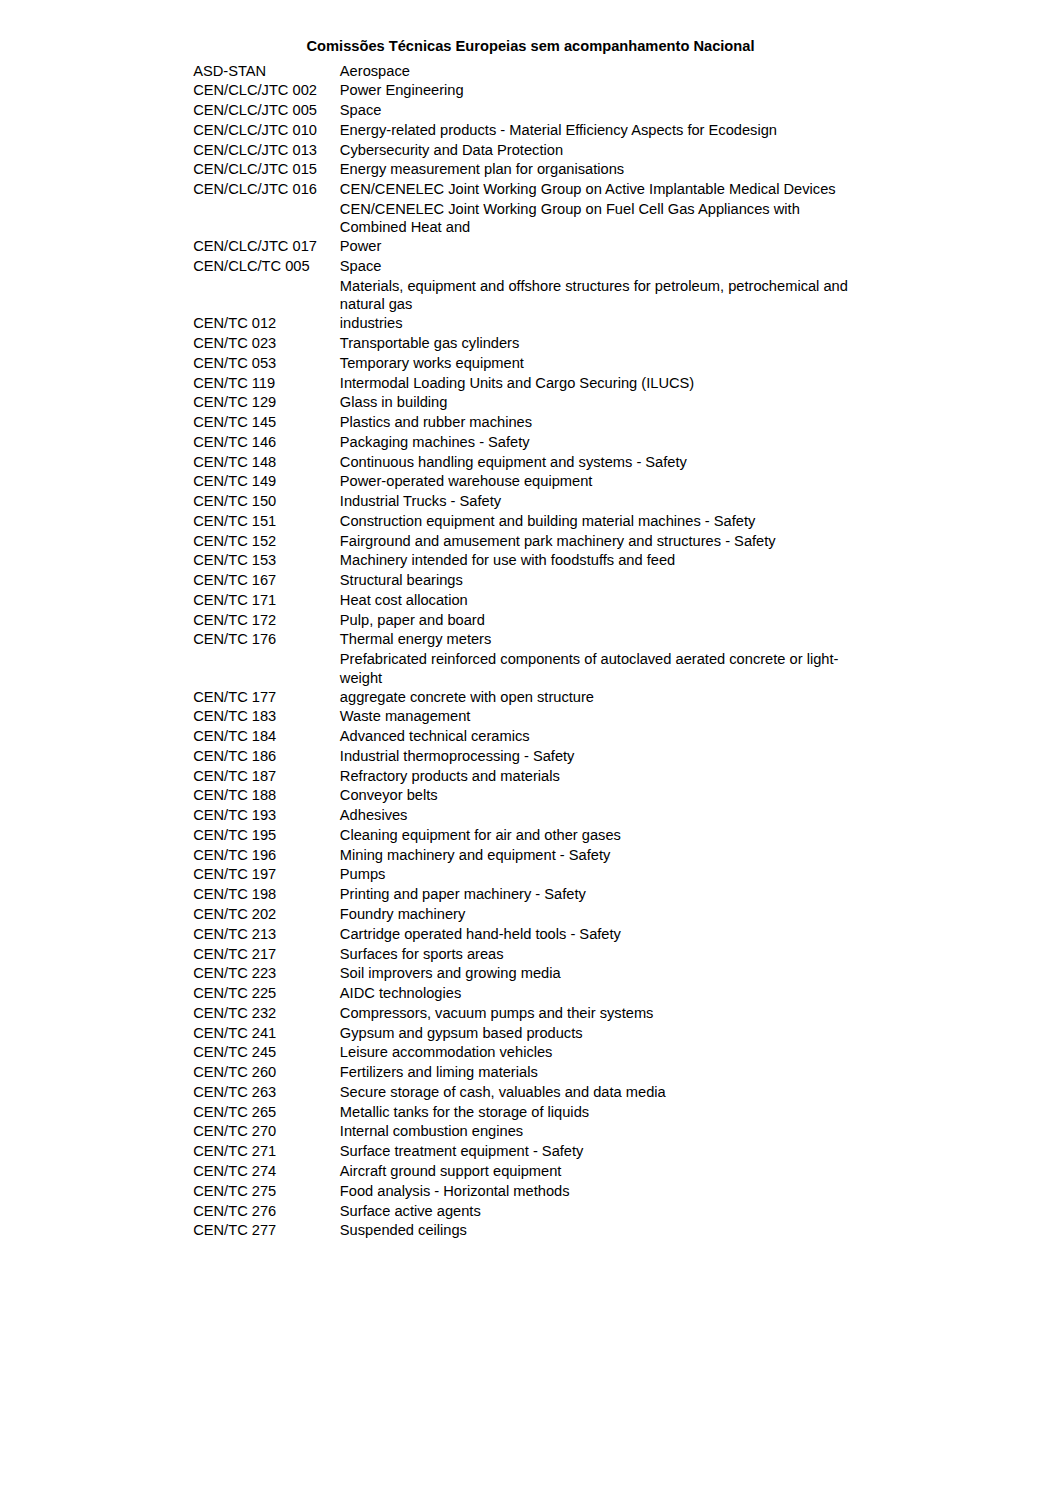Comissões Técnicas Europeias sem acompanhamento Nacional
| ASD-STAN | Aerospace |
| CEN/CLC/JTC 002 | Power Engineering |
| CEN/CLC/JTC 005 | Space |
| CEN/CLC/JTC 010 | Energy-related products - Material Efficiency Aspects for Ecodesign |
| CEN/CLC/JTC 013 | Cybersecurity and Data Protection |
| CEN/CLC/JTC 015 | Energy measurement plan for organisations |
| CEN/CLC/JTC 016 | CEN/CENELEC Joint Working Group on Active Implantable Medical Devices |
| | CEN/CENELEC Joint Working Group on Fuel Cell Gas Appliances with Combined Heat and |
| CEN/CLC/JTC 017 | Power |
| CEN/CLC/TC 005 | Space |
| | Materials, equipment and offshore structures for petroleum, petrochemical and natural gas |
| CEN/TC 012 | industries |
| CEN/TC 023 | Transportable gas cylinders |
| CEN/TC 053 | Temporary works equipment |
| CEN/TC 119 | Intermodal Loading Units and Cargo Securing (ILUCS) |
| CEN/TC 129 | Glass in building |
| CEN/TC 145 | Plastics and rubber machines |
| CEN/TC 146 | Packaging machines - Safety |
| CEN/TC 148 | Continuous handling equipment and systems - Safety |
| CEN/TC 149 | Power-operated warehouse equipment |
| CEN/TC 150 | Industrial Trucks - Safety |
| CEN/TC 151 | Construction equipment and building material machines - Safety |
| CEN/TC 152 | Fairground and amusement park machinery and structures - Safety |
| CEN/TC 153 | Machinery intended for use with foodstuffs and feed |
| CEN/TC 167 | Structural bearings |
| CEN/TC 171 | Heat cost allocation |
| CEN/TC 172 | Pulp, paper and board |
| CEN/TC 176 | Thermal energy meters |
| | Prefabricated reinforced components of autoclaved aerated concrete or light-weight |
| CEN/TC 177 | aggregate concrete with open structure |
| CEN/TC 183 | Waste management |
| CEN/TC 184 | Advanced technical ceramics |
| CEN/TC 186 | Industrial thermoprocessing - Safety |
| CEN/TC 187 | Refractory products and materials |
| CEN/TC 188 | Conveyor belts |
| CEN/TC 193 | Adhesives |
| CEN/TC 195 | Cleaning equipment for air and other gases |
| CEN/TC 196 | Mining machinery and equipment - Safety |
| CEN/TC 197 | Pumps |
| CEN/TC 198 | Printing and paper machinery - Safety |
| CEN/TC 202 | Foundry machinery |
| CEN/TC 213 | Cartridge operated hand-held tools - Safety |
| CEN/TC 217 | Surfaces for sports areas |
| CEN/TC 223 | Soil improvers and growing media |
| CEN/TC 225 | AIDC technologies |
| CEN/TC 232 | Compressors, vacuum pumps and their systems |
| CEN/TC 241 | Gypsum and gypsum based products |
| CEN/TC 245 | Leisure accommodation vehicles |
| CEN/TC 260 | Fertilizers and liming materials |
| CEN/TC 263 | Secure storage of cash, valuables and data media |
| CEN/TC 265 | Metallic tanks for the storage of liquids |
| CEN/TC 270 | Internal combustion engines |
| CEN/TC 271 | Surface treatment equipment - Safety |
| CEN/TC 274 | Aircraft ground support equipment |
| CEN/TC 275 | Food analysis - Horizontal methods |
| CEN/TC 276 | Surface active agents |
| CEN/TC 277 | Suspended ceilings |